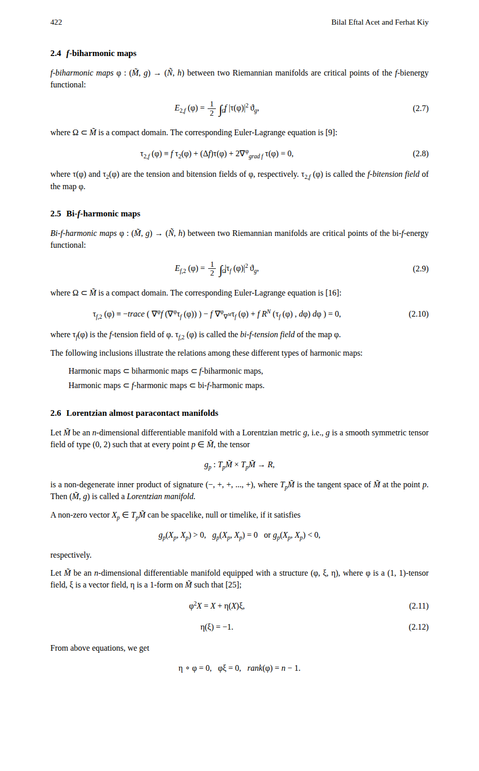422 Bilal Eftal Acet and Ferhat Kiy
2.4 f-biharmonic maps
f-biharmonic maps φ : (M̃, g) → (Ñ, h) between two Riemannian manifolds are critical points of the f-bienergy functional:
E2,f (φ) = 12 ∫Ω f |τ(φ)|2 ϑg, (2.7)
where Ω ⊂ M̃ is a compact domain. The corresponding Euler-Lagrange equation is [9]:
τ2,f (φ) ≡ f τ2(φ) + (Δf)τ(φ) + 2∇φgrad f τ(φ) = 0, (2.8)
where τ(φ) and τ2(φ) are the tension and bitension fields of φ, respectively. τ2,f (φ) is called the f-bitension field of the map φ.
2.5 Bi-f-harmonic maps
Bi-f-harmonic maps φ : (M̃, g) → (Ñ, h) between two Riemannian manifolds are critical points of the bi-f-energy functional:
Ef,2 (φ) = 12 ∫Ω |τf (φ)|2 ϑg, (2.9)
where Ω ⊂ M̃ is a compact domain. The corresponding Euler-Lagrange equation is [16]:
τf,2 (φ) ≡ −trace ( ∇φf (∇φτf (φ)) ) − f ∇φ∇Mτf (φ) + f RN (τf (φ) , dφ) dφ ) = 0, (2.10)
where τf(φ) is the f-tension field of φ. τf,2 (φ) is called the bi-f-tension field of the map φ.
The following inclusions illustrate the relations among these different types of harmonic maps:
Harmonic maps ⊂ biharmonic maps ⊂ f-biharmonic maps,
Harmonic maps ⊂ f-harmonic maps ⊂ bi-f-harmonic maps.
2.6 Lorentzian almost paracontact manifolds
Let M̃ be an n-dimensional differentiable manifold with a Lorentzian metric g, i.e., g is a smooth symmetric tensor field of type (0, 2) such that at every point p ∈ M̃, the tensor
gp : TpM̃ × TpM̃ → R,
is a non-degenerate inner product of signature (−, +, +, ..., +), where TpM̃ is the tangent space of M̃ at the point p. Then (M̃, g) is called a Lorentzian manifold.
A non-zero vector Xp ∈ TpM̃ can be spacelike, null or timelike, if it satisfies
gp(Xp, Xp) > 0, gp(Xp, Xp) = 0 or gp(Xp, Xp) < 0,
respectively.
Let M̃ be an n-dimensional differentiable manifold equipped with a structure (φ, ξ, η), where φ is a (1, 1)-tensor field, ξ is a vector field, η is a 1-form on M̃ such that [25];
φ2X = X + η(X)ξ, (2.11)
η(ξ) = −1. (2.12)
From above equations, we get
η ∘ φ = 0, φξ = 0, rank(φ) = n − 1.